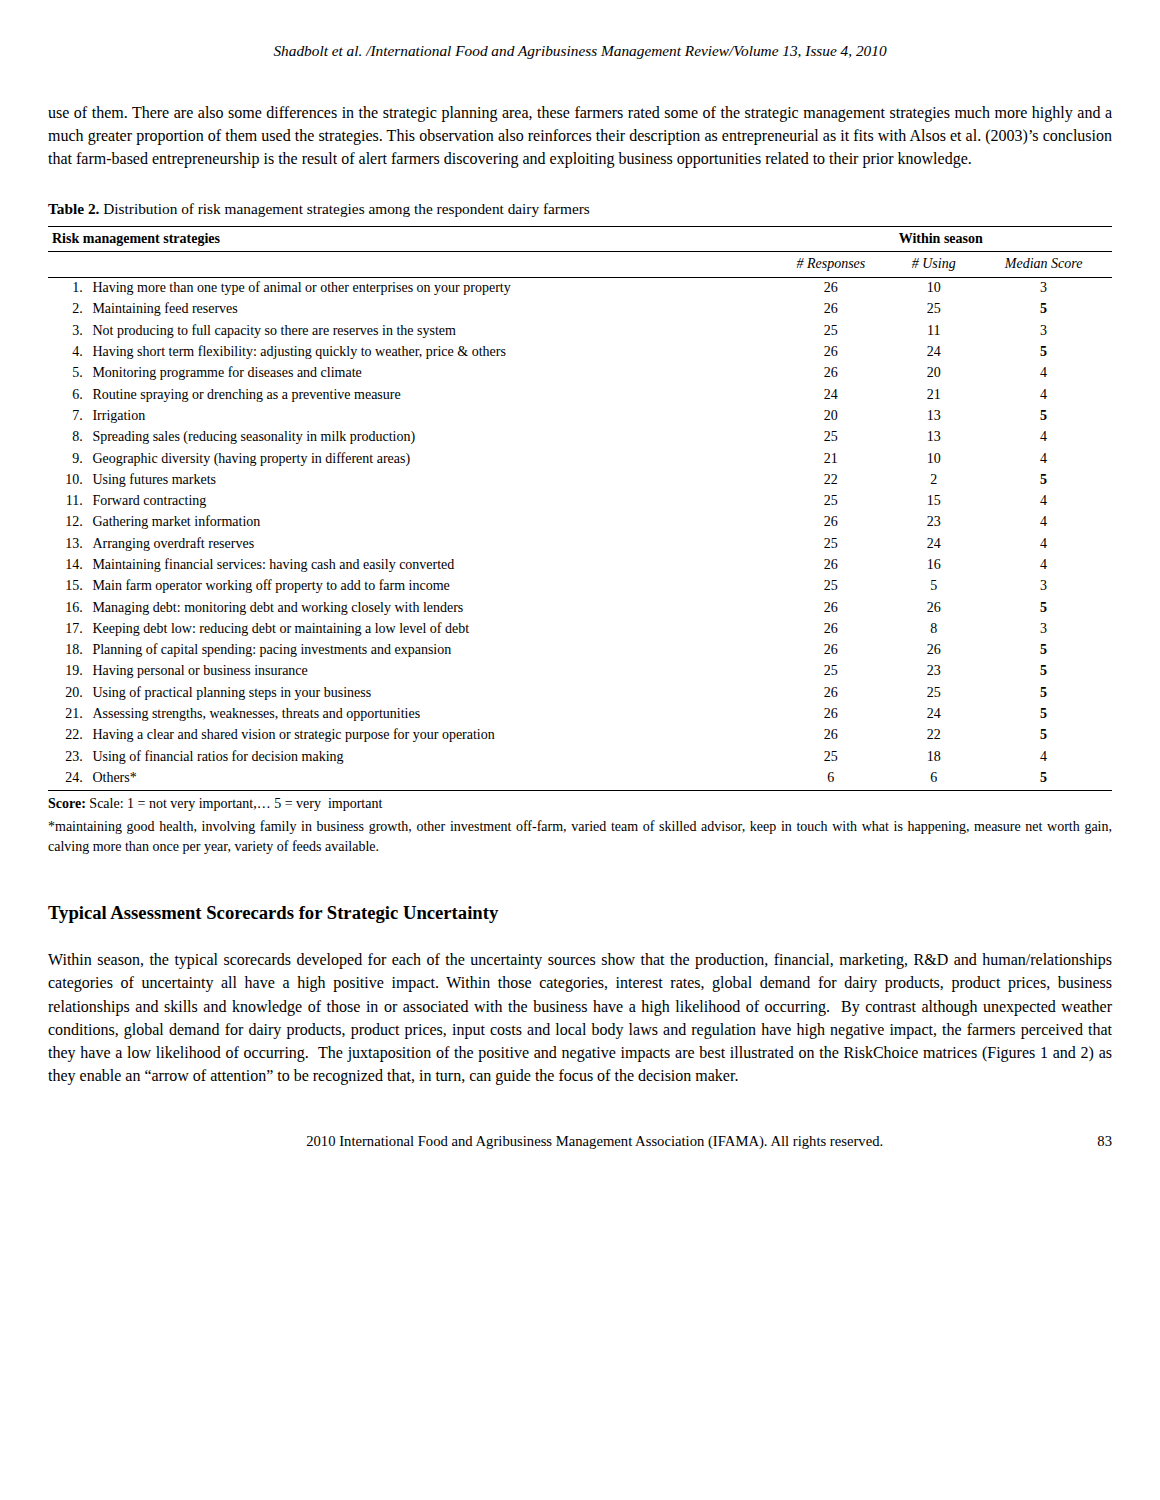Shadbolt et al. /International Food and Agribusiness Management Review/Volume 13, Issue 4, 2010
use of them. There are also some differences in the strategic planning area, these farmers rated some of the strategic management strategies much more highly and a much greater proportion of them used the strategies. This observation also reinforces their description as entrepreneurial as it fits with Alsos et al. (2003)’s conclusion that farm-based entrepreneurship is the result of alert farmers discovering and exploiting business opportunities related to their prior knowledge.
Table 2. Distribution of risk management strategies among the respondent dairy farmers
| Risk management strategies | Within season |
| --- | --- |
| | # Responses | # Using | Median Score |
| 1. | Having more than one type of animal or other enterprises on your property | 26 | 10 | 3 |
| 2. | Maintaining feed reserves | 26 | 25 | 5 |
| 3. | Not producing to full capacity so there are reserves in the system | 25 | 11 | 3 |
| 4. | Having short term flexibility: adjusting quickly to weather, price & others | 26 | 24 | 5 |
| 5. | Monitoring programme for diseases and climate | 26 | 20 | 4 |
| 6. | Routine spraying or drenching as a preventive measure | 24 | 21 | 4 |
| 7. | Irrigation | 20 | 13 | 5 |
| 8. | Spreading sales (reducing seasonality in milk production) | 25 | 13 | 4 |
| 9. | Geographic diversity (having property in different areas) | 21 | 10 | 4 |
| 10. | Using futures markets | 22 | 2 | 5 |
| 11. | Forward contracting | 25 | 15 | 4 |
| 12. | Gathering market information | 26 | 23 | 4 |
| 13. | Arranging overdraft reserves | 25 | 24 | 4 |
| 14. | Maintaining financial services: having cash and easily converted | 26 | 16 | 4 |
| 15. | Main farm operator working off property to add to farm income | 25 | 5 | 3 |
| 16. | Managing debt: monitoring debt and working closely with lenders | 26 | 26 | 5 |
| 17. | Keeping debt low: reducing debt or maintaining a low level of debt | 26 | 8 | 3 |
| 18. | Planning of capital spending: pacing investments and expansion | 26 | 26 | 5 |
| 19. | Having personal or business insurance | 25 | 23 | 5 |
| 20. | Using of practical planning steps in your business | 26 | 25 | 5 |
| 21. | Assessing strengths, weaknesses, threats and opportunities | 26 | 24 | 5 |
| 22. | Having a clear and shared vision or strategic purpose for your operation | 26 | 22 | 5 |
| 23. | Using of financial ratios for decision making | 25 | 18 | 4 |
| 24. | Others* | 6 | 6 | 5 |
Score: Scale: 1 = not very important,… 5 = very important
*maintaining good health, involving family in business growth, other investment off-farm, varied team of skilled advisor, keep in touch with what is happening, measure net worth gain, calving more than once per year, variety of feeds available.
Typical Assessment Scorecards for Strategic Uncertainty
Within season, the typical scorecards developed for each of the uncertainty sources show that the production, financial, marketing, R&D and human/relationships categories of uncertainty all have a high positive impact. Within those categories, interest rates, global demand for dairy products, product prices, business relationships and skills and knowledge of those in or associated with the business have a high likelihood of occurring. By contrast although unexpected weather conditions, global demand for dairy products, product prices, input costs and local body laws and regulation have high negative impact, the farmers perceived that they have a low likelihood of occurring. The juxtaposition of the positive and negative impacts are best illustrated on the RiskChoice matrices (Figures 1 and 2) as they enable an “arrow of attention” to be recognized that, in turn, can guide the focus of the decision maker.
2010 International Food and Agribusiness Management Association (IFAMA). All rights reserved.
83